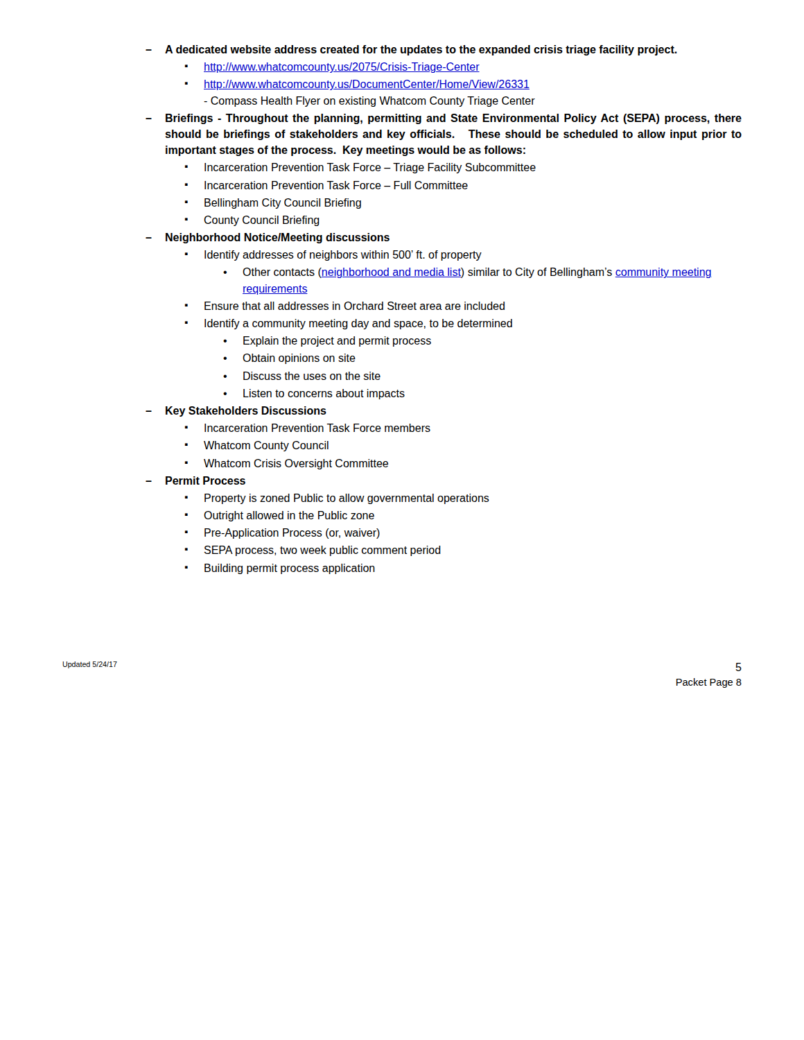A dedicated website address created for the updates to the expanded crisis triage facility project.
http://www.whatcomcounty.us/2075/Crisis-Triage-Center
http://www.whatcomcounty.us/DocumentCenter/Home/View/26331
- Compass Health Flyer on existing Whatcom County Triage Center
Briefings - Throughout the planning, permitting and State Environmental Policy Act (SEPA) process, there should be briefings of stakeholders and key officials. These should be scheduled to allow input prior to important stages of the process. Key meetings would be as follows:
Incarceration Prevention Task Force – Triage Facility Subcommittee
Incarceration Prevention Task Force – Full Committee
Bellingham City Council Briefing
County Council Briefing
Neighborhood Notice/Meeting discussions
Identify addresses of neighbors within 500’ ft. of property
Other contacts (neighborhood and media list) similar to City of Bellingham’s community meeting requirements
Ensure that all addresses in Orchard Street area are included
Identify a community meeting day and space, to be determined
Explain the project and permit process
Obtain opinions on site
Discuss the uses on the site
Listen to concerns about impacts
Key Stakeholders Discussions
Incarceration Prevention Task Force members
Whatcom County Council
Whatcom Crisis Oversight Committee
Permit Process
Property is zoned Public to allow governmental operations
Outright allowed in the Public zone
Pre-Application Process (or, waiver)
SEPA process, two week public comment period
Building permit process application
Updated 5/24/17 5
Packet Page 8